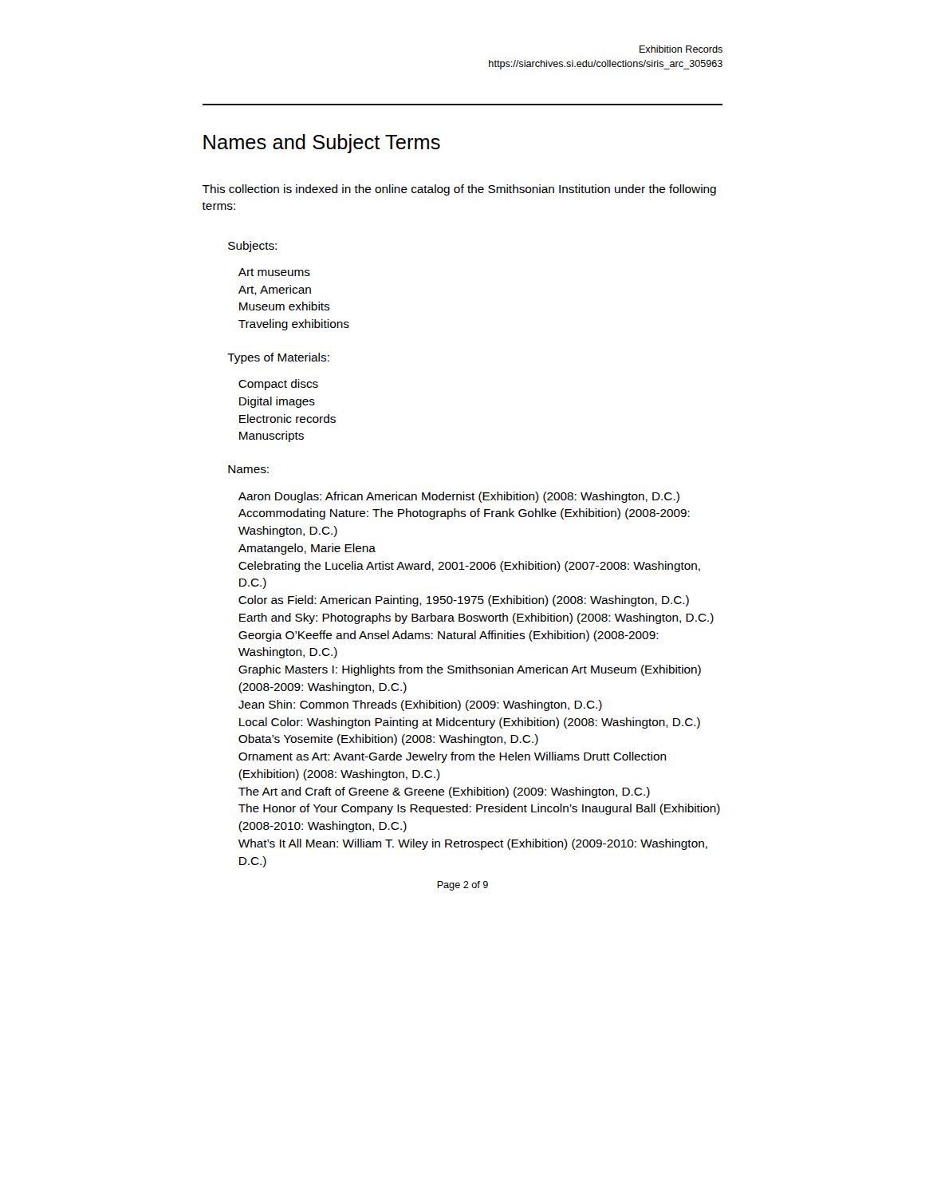Exhibition Records https://siarchives.si.edu/collections/siris_arc_305963
Names and Subject Terms
This collection is indexed in the online catalog of the Smithsonian Institution under the following terms:
Subjects:
Art museums
Art, American
Museum exhibits
Traveling exhibitions
Types of Materials:
Compact discs
Digital images
Electronic records
Manuscripts
Names:
Aaron Douglas: African American Modernist (Exhibition) (2008: Washington, D.C.)
Accommodating Nature: The Photographs of Frank Gohlke (Exhibition) (2008-2009: Washington, D.C.)
Amatangelo, Marie Elena
Celebrating the Lucelia Artist Award, 2001-2006 (Exhibition) (2007-2008: Washington, D.C.)
Color as Field: American Painting, 1950-1975 (Exhibition) (2008: Washington, D.C.)
Earth and Sky: Photographs by Barbara Bosworth (Exhibition) (2008: Washington, D.C.)
Georgia O’Keeffe and Ansel Adams: Natural Affinities (Exhibition) (2008-2009: Washington, D.C.)
Graphic Masters I: Highlights from the Smithsonian American Art Museum (Exhibition) (2008-2009: Washington, D.C.)
Jean Shin: Common Threads (Exhibition) (2009: Washington, D.C.)
Local Color: Washington Painting at Midcentury (Exhibition) (2008: Washington, D.C.)
Obata’s Yosemite (Exhibition) (2008: Washington, D.C.)
Ornament as Art: Avant-Garde Jewelry from the Helen Williams Drutt Collection (Exhibition) (2008: Washington, D.C.)
The Art and Craft of Greene & Greene (Exhibition) (2009: Washington, D.C.)
The Honor of Your Company Is Requested: President Lincoln’s Inaugural Ball (Exhibition) (2008-2010: Washington, D.C.)
What’s It All Mean: William T. Wiley in Retrospect (Exhibition) (2009-2010: Washington, D.C.)
Page 2 of 9